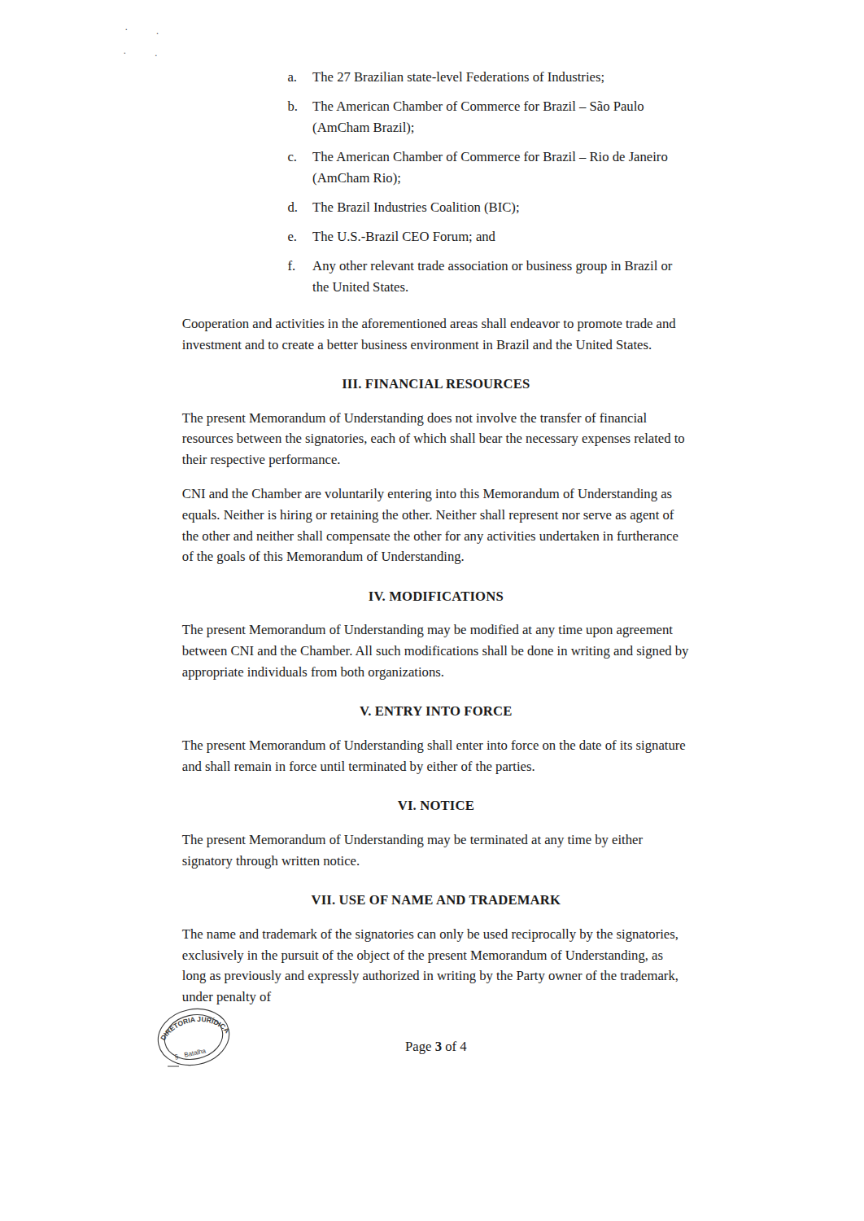. . . .
a. The 27 Brazilian state-level Federations of Industries;
b. The American Chamber of Commerce for Brazil – São Paulo (AmCham Brazil);
c. The American Chamber of Commerce for Brazil – Rio de Janeiro (AmCham Rio);
d. The Brazil Industries Coalition (BIC);
e. The U.S.-Brazil CEO Forum; and
f. Any other relevant trade association or business group in Brazil or the United States.
Cooperation and activities in the aforementioned areas shall endeavor to promote trade and investment and to create a better business environment in Brazil and the United States.
III. FINANCIAL RESOURCES
The present Memorandum of Understanding does not involve the transfer of financial resources between the signatories, each of which shall bear the necessary expenses related to their respective performance.
CNI and the Chamber are voluntarily entering into this Memorandum of Understanding as equals. Neither is hiring or retaining the other. Neither shall represent nor serve as agent of the other and neither shall compensate the other for any activities undertaken in furtherance of the goals of this Memorandum of Understanding.
IV. MODIFICATIONS
The present Memorandum of Understanding may be modified at any time upon agreement between CNI and the Chamber. All such modifications shall be done in writing and signed by appropriate individuals from both organizations.
V. ENTRY INTO FORCE
The present Memorandum of Understanding shall enter into force on the date of its signature and shall remain in force until terminated by either of the parties.
VI. NOTICE
The present Memorandum of Understanding may be terminated at any time by either signatory through written notice.
VII. USE OF NAME AND TRADEMARK
The name and trademark of the signatories can only be used reciprocally by the signatories, exclusively in the pursuit of the object of the present Memorandum of Understanding, as long as previously and expressly authorized in writing by the Party owner of the trademark, under penalty of
Page 3 of 4
DIRETORIA JURÍDICA - DF Batalha §.